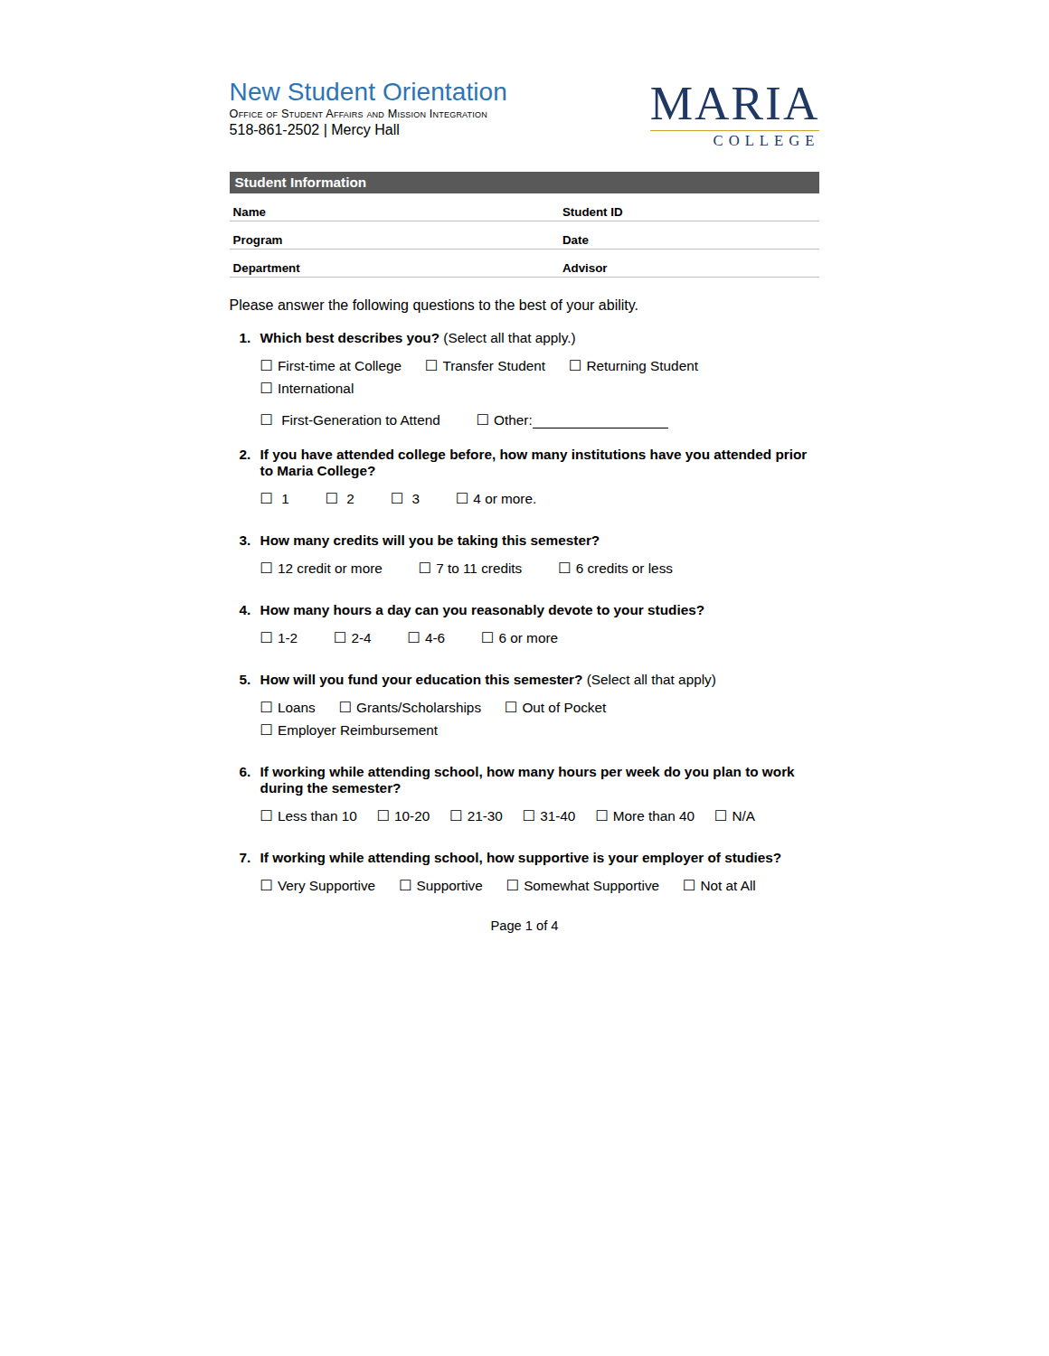New Student Orientation
Office of Student Affairs and Mission Integration
518-861-2502 | Mercy Hall
MARIA
COLLEGE
Student Information
| Name | | Student ID | |
| Program | | Date | |
| Department | | Advisor | |
Please answer the following questions to the best of your ability.
Which best describes you? (Select all that apply.)
☐First-time at College ☐Transfer Student ☐Returning Student ☐International
☐ First-Generation to Attend ☐Other:
If you have attended college before, how many institutions have you attended prior to Maria College?
☐ 1 ☐ 2 ☐ 3 ☐4 or more.
How many credits will you be taking this semester?
☐12 credit or more ☐7 to 11 credits ☐6 credits or less
How many hours a day can you reasonably devote to your studies?
☐1-2 ☐2-4 ☐4-6 ☐6 or more
How will you fund your education this semester? (Select all that apply)
☐Loans ☐Grants/Scholarships ☐Out of Pocket ☐Employer Reimbursement
If working while attending school, how many hours per week do you plan to work during the semester?
☐Less than 10 ☐10-20 ☐21-30 ☐31-40 ☐More than 40 ☐N/A
If working while attending school, how supportive is your employer of studies?
☐Very Supportive ☐Supportive ☐Somewhat Supportive ☐Not at All
Page 1 of 4